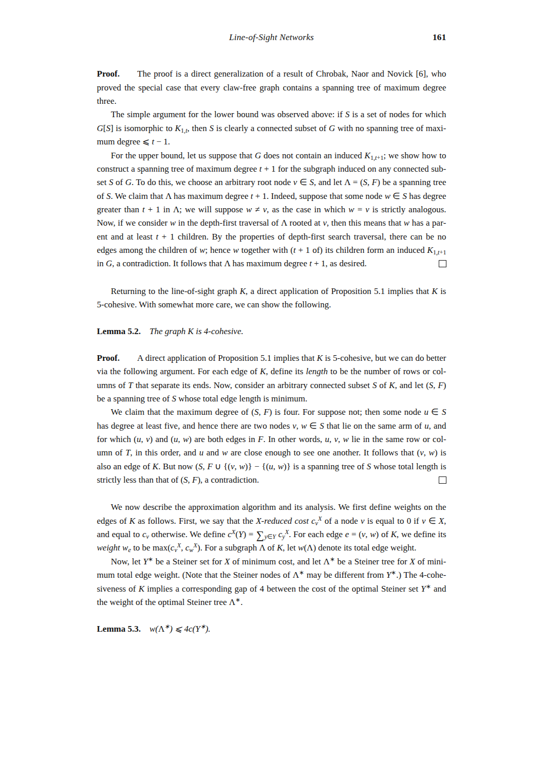Line-of-Sight Networks 161
Proof.  The proof is a direct generalization of a result of Chrobak, Naor and Novick [6], who proved the special case that every claw-free graph contains a spanning tree of maximum degree three.
The simple argument for the lower bound was observed above: if S is a set of nodes for which G[S] is isomorphic to K1,t, then S is clearly a connected subset of G with no spanning tree of maximum degree t − 1.
For the upper bound, let us suppose that G does not contain an induced K1,t+1; we show how to construct a spanning tree of maximum degree t + 1 for the subgraph induced on any connected subset S of G. To do this, we choose an arbitrary root node v ∈ S, and let Λ = (S, F) be a spanning tree of S. We claim that Λ has maximum degree t + 1. Indeed, suppose that some node w ∈ S has degree greater than t + 1 in Λ; we will suppose w ≠ v, as the case in which w = v is strictly analogous. Now, if we consider w in the depth-first traversal of Λ rooted at v, then this means that w has a parent and at least t + 1 children. By the properties of depth-first search traversal, there can be no edges among the children of w; hence w together with (t + 1 of) its children form an induced K1,t+1 in G, a contradiction. It follows that Λ has maximum degree t + 1, as desired.
Returning to the line-of-sight graph K, a direct application of Proposition 5.1 implies that K is 5-cohesive. With somewhat more care, we can show the following.
Lemma 5.2. The graph K is 4-cohesive.
Proof.  A direct application of Proposition 5.1 implies that K is 5-cohesive, but we can do better via the following argument. For each edge of K, define its length to be the number of rows or columns of T that separate its ends. Now, consider an arbitrary connected subset S of K, and let (S, F) be a spanning tree of S whose total edge length is minimum.
We claim that the maximum degree of (S, F) is four. For suppose not; then some node u ∈ S has degree at least five, and hence there are two nodes v, w ∈ S that lie on the same arm of u, and for which (u, v) and (u, w) are both edges in F. In other words, u, v, w lie in the same row or column of T, in this order, and u and w are close enough to see one another. It follows that (v, w) is also an edge of K. But now (S, F ∪ {(v, w)} − {(u, w)} is a spanning tree of S whose total length is strictly less than that of (S, F), a contradiction.
We now describe the approximation algorithm and its analysis. We first define weights on the edges of K as follows. First, we say that the X-reduced cost cvX of a node v is equal to 0 if v ∈ X, and equal to cv otherwise. We define cX(Y) = ∑y∈Y cyX. For each edge e = (v, w) of K, we define its weight we to be max(cvX, cwX). For a subgraph Λ of K, let w(Λ) denote its total edge weight.
Now, let Y∗ be a Steiner set for X of minimum cost, and let Λ∗ be a Steiner tree for X of minimum total edge weight. (Note that the Steiner nodes of Λ∗ may be different from Y∗.) The 4-cohesiveness of K implies a corresponding gap of 4 between the cost of the optimal Steiner set Y∗ and the weight of the optimal Steiner tree Λ∗.
Lemma 5.3. w(Λ∗) 4c(Y∗).